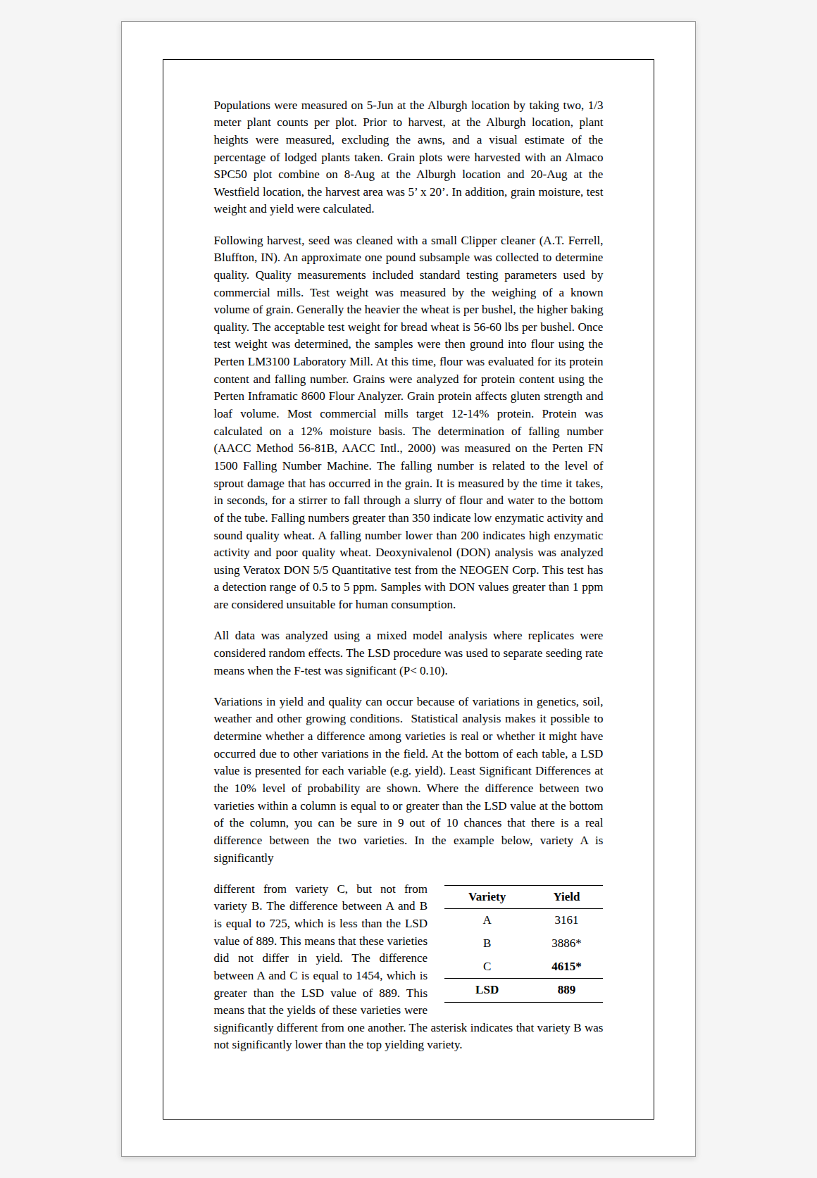Populations were measured on 5-Jun at the Alburgh location by taking two, 1/3 meter plant counts per plot. Prior to harvest, at the Alburgh location, plant heights were measured, excluding the awns, and a visual estimate of the percentage of lodged plants taken. Grain plots were harvested with an Almaco SPC50 plot combine on 8-Aug at the Alburgh location and 20-Aug at the Westfield location, the harvest area was 5’ x 20’. In addition, grain moisture, test weight and yield were calculated.
Following harvest, seed was cleaned with a small Clipper cleaner (A.T. Ferrell, Bluffton, IN). An approximate one pound subsample was collected to determine quality. Quality measurements included standard testing parameters used by commercial mills. Test weight was measured by the weighing of a known volume of grain. Generally the heavier the wheat is per bushel, the higher baking quality. The acceptable test weight for bread wheat is 56-60 lbs per bushel. Once test weight was determined, the samples were then ground into flour using the Perten LM3100 Laboratory Mill. At this time, flour was evaluated for its protein content and falling number. Grains were analyzed for protein content using the Perten Inframatic 8600 Flour Analyzer. Grain protein affects gluten strength and loaf volume. Most commercial mills target 12-14% protein. Protein was calculated on a 12% moisture basis. The determination of falling number (AACC Method 56-81B, AACC Intl., 2000) was measured on the Perten FN 1500 Falling Number Machine. The falling number is related to the level of sprout damage that has occurred in the grain. It is measured by the time it takes, in seconds, for a stirrer to fall through a slurry of flour and water to the bottom of the tube. Falling numbers greater than 350 indicate low enzymatic activity and sound quality wheat. A falling number lower than 200 indicates high enzymatic activity and poor quality wheat. Deoxynivalenol (DON) analysis was analyzed using Veratox DON 5/5 Quantitative test from the NEOGEN Corp. This test has a detection range of 0.5 to 5 ppm. Samples with DON values greater than 1 ppm are considered unsuitable for human consumption.
All data was analyzed using a mixed model analysis where replicates were considered random effects. The LSD procedure was used to separate seeding rate means when the F-test was significant (P< 0.10).
Variations in yield and quality can occur because of variations in genetics, soil, weather and other growing conditions. Statistical analysis makes it possible to determine whether a difference among varieties is real or whether it might have occurred due to other variations in the field. At the bottom of each table, a LSD value is presented for each variable (e.g. yield). Least Significant Differences at the 10% level of probability are shown. Where the difference between two varieties within a column is equal to or greater than the LSD value at the bottom of the column, you can be sure in 9 out of 10 chances that there is a real difference between the two varieties. In the example below, variety A is significantly
| Variety | Yield |
| --- | --- |
| A | 3161 |
| B | 3886* |
| C | 4615* |
| LSD | 889 |
different from variety C, but not from variety B. The difference between A and B is equal to 725, which is less than the LSD value of 889. This means that these varieties did not differ in yield. The difference between A and C is equal to 1454, which is greater than the LSD value of 889. This means that the yields of these varieties were significantly different from one another. The asterisk indicates that variety B was not significantly lower than the top yielding variety.